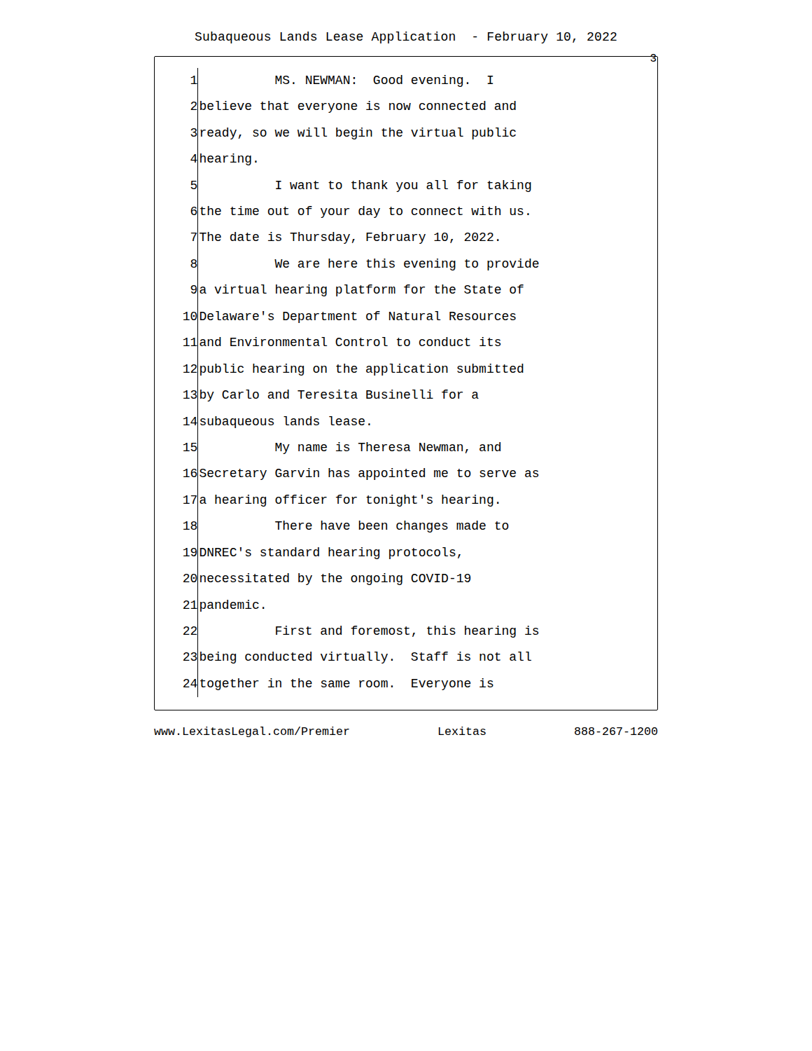Subaqueous Lands Lease Application - February 10, 2022
3
| 1 | | MS. NEWMAN: Good evening. I |
| 2 | | believe that everyone is now connected and |
| 3 | | ready, so we will begin the virtual public |
| 4 | | hearing. |
| 5 | | I want to thank you all for taking |
| 6 | | the time out of your day to connect with us. |
| 7 | | The date is Thursday, February 10, 2022. |
| 8 | | We are here this evening to provide |
| 9 | | a virtual hearing platform for the State of |
| 10 | | Delaware's Department of Natural Resources |
| 11 | | and Environmental Control to conduct its |
| 12 | | public hearing on the application submitted |
| 13 | | by Carlo and Teresita Businelli for a |
| 14 | | subaqueous lands lease. |
| 15 | | My name is Theresa Newman, and |
| 16 | | Secretary Garvin has appointed me to serve as |
| 17 | | a hearing officer for tonight's hearing. |
| 18 | | There have been changes made to |
| 19 | | DNREC's standard hearing protocols, |
| 20 | | necessitated by the ongoing COVID-19 |
| 21 | | pandemic. |
| 22 | | First and foremost, this hearing is |
| 23 | | being conducted virtually. Staff is not all |
| 24 | | together in the same room. Everyone is |
www.LexitasLegal.com/Premier Lexitas 888-267-1200